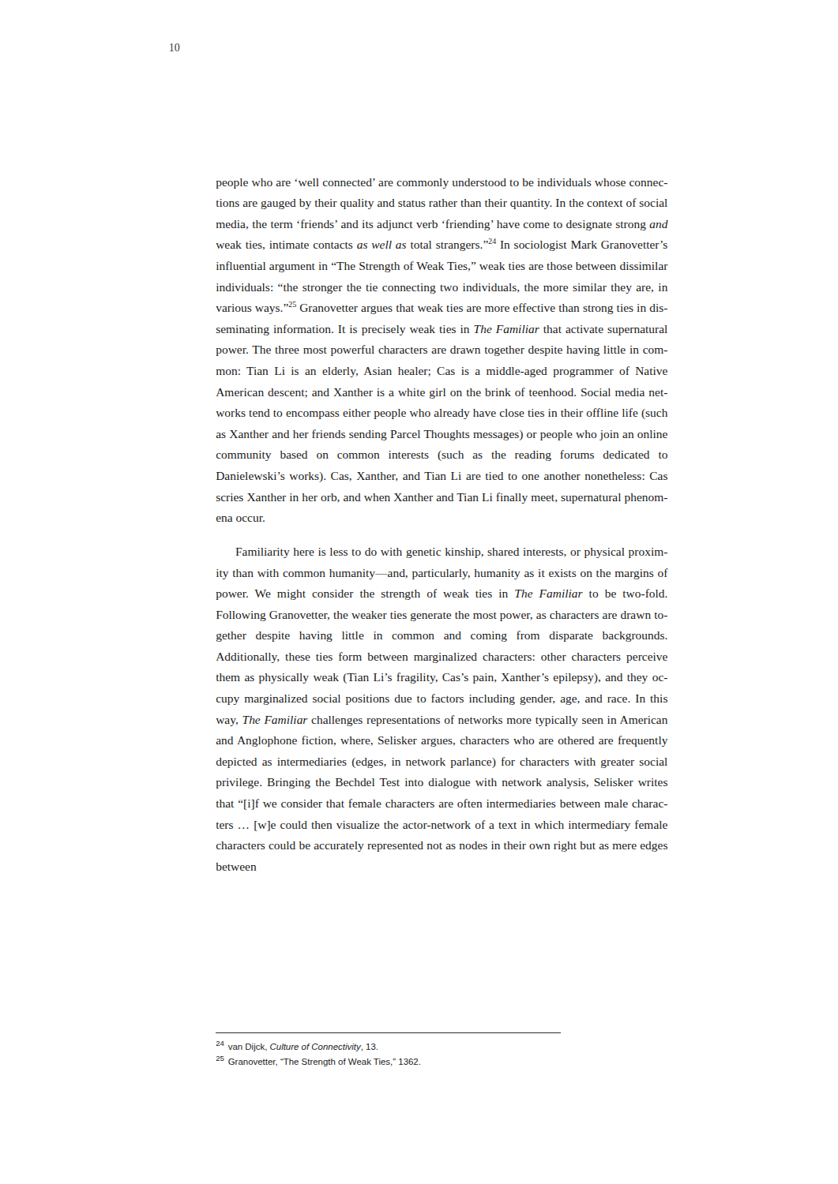10
people who are ‘well connected’ are commonly understood to be individuals whose connections are gauged by their quality and status rather than their quantity. In the context of social media, the term ‘friends’ and its adjunct verb ‘friending’ have come to designate strong and weak ties, intimate contacts as well as total strangers.”24 In sociologist Mark Granovetter’s influential argument in “The Strength of Weak Ties,” weak ties are those between dissimilar individuals: “the stronger the tie connecting two individuals, the more similar they are, in various ways.”25 Granovetter argues that weak ties are more effective than strong ties in disseminating information. It is precisely weak ties in The Familiar that activate supernatural power. The three most powerful characters are drawn together despite having little in common: Tian Li is an elderly, Asian healer; Cas is a middle-aged programmer of Native American descent; and Xanther is a white girl on the brink of teenhood. Social media networks tend to encompass either people who already have close ties in their offline life (such as Xanther and her friends sending Parcel Thoughts messages) or people who join an online community based on common interests (such as the reading forums dedicated to Danielewski’s works). Cas, Xanther, and Tian Li are tied to one another nonetheless: Cas scries Xanther in her orb, and when Xanther and Tian Li finally meet, supernatural phenomena occur.
Familiarity here is less to do with genetic kinship, shared interests, or physical proximity than with common humanity—and, particularly, humanity as it exists on the margins of power. We might consider the strength of weak ties in The Familiar to be two-fold. Following Granovetter, the weaker ties generate the most power, as characters are drawn together despite having little in common and coming from disparate backgrounds. Additionally, these ties form between marginalized characters: other characters perceive them as physically weak (Tian Li’s fragility, Cas’s pain, Xanther’s epilepsy), and they occupy marginalized social positions due to factors including gender, age, and race. In this way, The Familiar challenges representations of networks more typically seen in American and Anglophone fiction, where, Selisker argues, characters who are othered are frequently depicted as intermediaries (edges, in network parlance) for characters with greater social privilege. Bringing the Bechdel Test into dialogue with network analysis, Selisker writes that “[i]f we consider that female characters are often intermediaries between male characters … [w]e could then visualize the actor-network of a text in which intermediary female characters could be accurately represented not as nodes in their own right but as mere edges between
24van Dijck, Culture of Connectivity, 13.
25Granovetter, “The Strength of Weak Ties,” 1362.